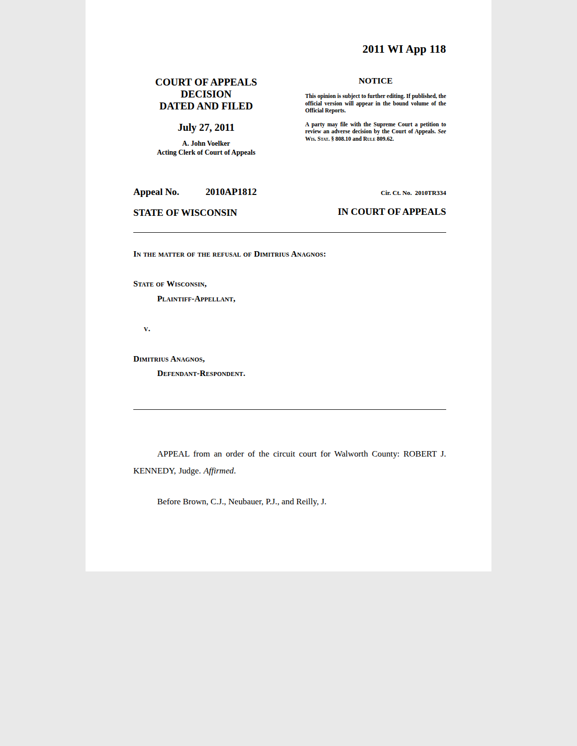2011 WI App 118
COURT OF APPEALS
DECISION
DATED AND FILED
July 27, 2011
A. John Voelker
Acting Clerk of Court of Appeals
NOTICE
This opinion is subject to further editing. If published, the official version will appear in the bound volume of the Official Reports.
A party may file with the Supreme Court a petition to review an adverse decision by the Court of Appeals. See Wis. Stat. § 808.10 and Rule 809.62.
Appeal No.2010AP1812
STATE OF WISCONSIN
Cir. Ct. No. 2010TR334
IN COURT OF APPEALS
In the matter of the refusal of Dimitrius Anagnos:
State of Wisconsin,
Plaintiff-Appellant,
v.
Dimitrius Anagnos,
Defendant-Respondent.
APPEAL from an order of the circuit court for Walworth County: ROBERT J. KENNEDY, Judge. Affirmed.
Before Brown, C.J., Neubauer, P.J., and Reilly, J.